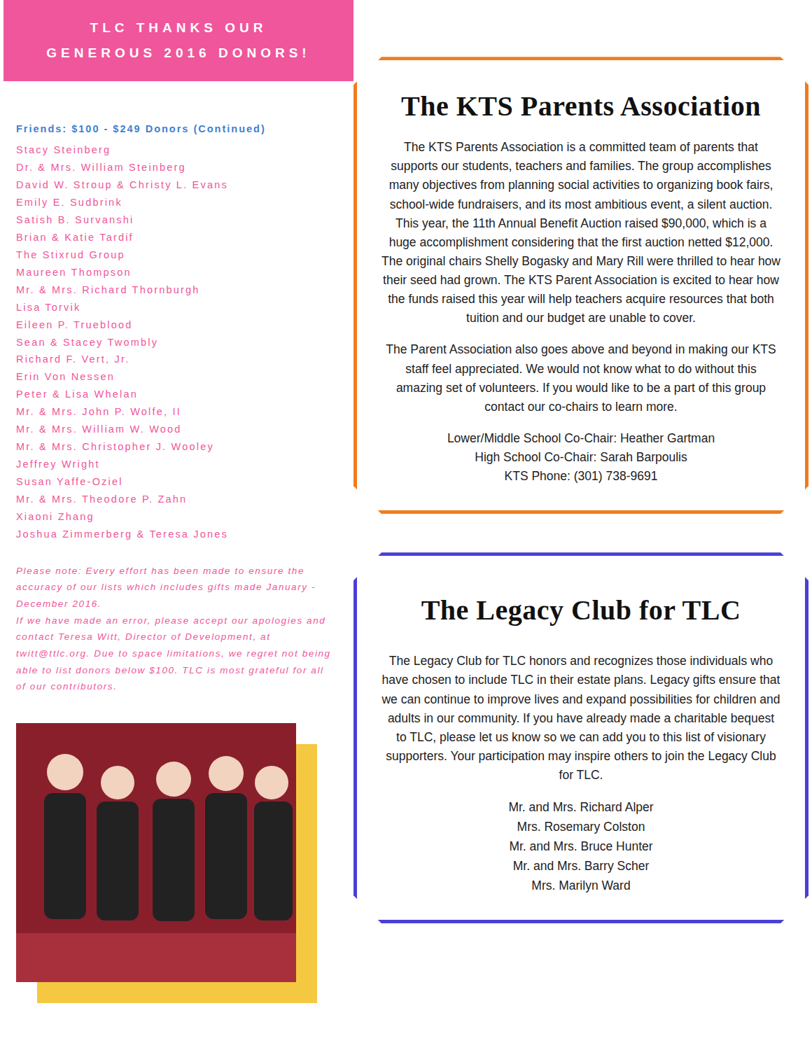TLC THANKS OUR
GENEROUS 2016 DONORS!
Friends: $100 - $249 Donors (Continued)
Stacy Steinberg
Dr. & Mrs. William Steinberg
David W. Stroup & Christy L. Evans
Emily E. Sudbrink
Satish B. Survanshi
Brian & Katie Tardif
The Stixrud Group
Maureen Thompson
Mr. & Mrs. Richard Thornburgh
Lisa Torvik
Eileen P. Trueblood
Sean & Stacey Twombly
Richard F. Vert, Jr.
Erin Von Nessen
Peter & Lisa Whelan
Mr. & Mrs. John P. Wolfe, II
Mr. & Mrs. William W. Wood
Mr. & Mrs. Christopher J. Wooley
Jeffrey Wright
Susan Yaffe-Oziel
Mr. & Mrs. Theodore P. Zahn
Xiaoni Zhang
Joshua Zimmerberg & Teresa Jones
Please note: Every effort has been made to ensure the accuracy of our lists which includes gifts made January - December 2016.
If we have made an error, please accept our apologies and contact Teresa Witt, Director of Development, at twitt@ttlc.org. Due to space limitations, we regret not being able to list donors below $100. TLC is most grateful for all of our contributors.
The KTS Parents Association
The KTS Parents Association is a committed team of parents that supports our students, teachers and families. The group accomplishes many objectives from planning social activities to organizing book fairs, school-wide fundraisers, and its most ambitious event, a silent auction. This year, the 11th Annual Benefit Auction raised $90,000, which is a huge accomplishment considering that the first auction netted $12,000. The original chairs Shelly Bogasky and Mary Rill were thrilled to hear how their seed had grown. The KTS Parent Association is excited to hear how the funds raised this year will help teachers acquire resources that both tuition and our budget are unable to cover.
The Parent Association also goes above and beyond in making our KTS staff feel appreciated. We would not know what to do without this amazing set of volunteers. If you would like to be a part of this group contact our co-chairs to learn more.
Lower/Middle School Co-Chair: Heather Gartman
High School Co-Chair: Sarah Barpoulis
KTS Phone: (301) 738-9691
The Legacy Club for TLC
The Legacy Club for TLC honors and recognizes those individuals who have chosen to include TLC in their estate plans. Legacy gifts ensure that we can continue to improve lives and expand possibilities for children and adults in our community. If you have already made a charitable bequest to TLC, please let us know so we can add you to this list of visionary supporters. Your participation may inspire others to join the Legacy Club for TLC.
Mr. and Mrs. Richard Alper
Mrs. Rosemary Colston
Mr. and Mrs. Bruce Hunter
Mr. and Mrs. Barry Scher
Mrs. Marilyn Ward